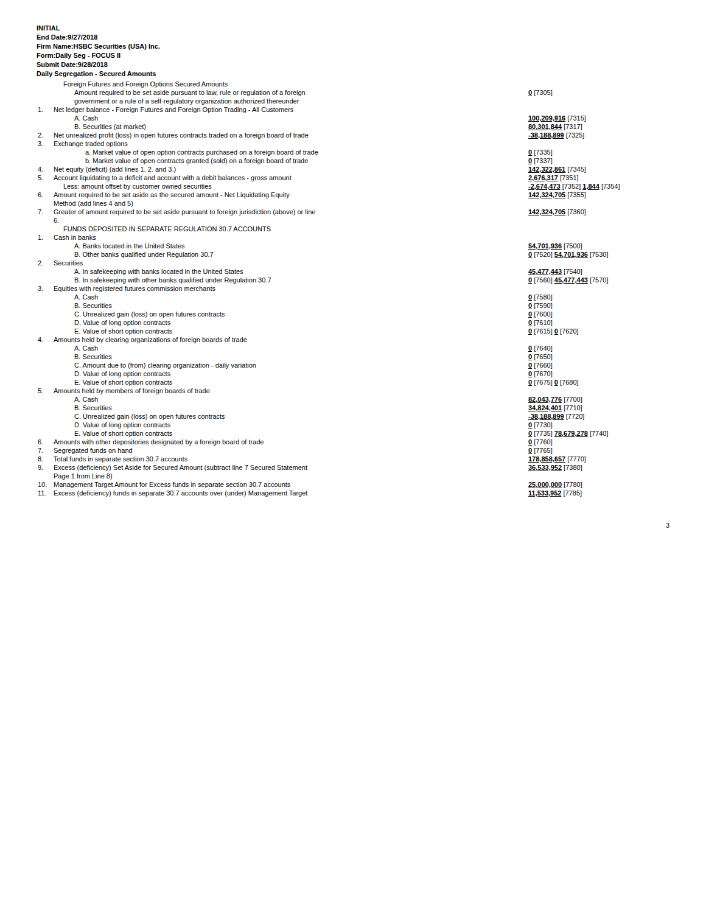INITIAL
End Date:9/27/2018
Firm Name:HSBC Securities (USA) Inc.
Form:Daily Seg - FOCUS II
Submit Date:9/28/2018
Daily Segregation - Secured Amounts
| | Foreign Futures and Foreign Options Secured Amounts | |
| | Amount required to be set aside pursuant to law, rule or regulation of a foreign | 0 [7305] |
| | government or a rule of a self-regulatory organization authorized thereunder | |
| 1. | Net ledger balance - Foreign Futures and Foreign Option Trading - All Customers | |
| | A. Cash | 100,209,916 [7315] |
| | B. Securities (at market) | 80,301,844 [7317] |
| 2. | Net unrealized profit (loss) in open futures contracts traded on a foreign board of trade | -38,188,899 [7325] |
| 3. | Exchange traded options | |
| | a. Market value of open option contracts purchased on a foreign board of trade | 0 [7335] |
| | b. Market value of open contracts granted (sold) on a foreign board of trade | 0 [7337] |
| 4. | Net equity (deficit) (add lines 1. 2. and 3.) | 142,322,861 [7345] |
| 5. | Account liquidating to a deficit and account with a debit balances - gross amount | 2,676,317 [7351] |
| | Less: amount offset by customer owned securities | -2,674,473 [7352] 1,844 [7354] |
| 6. | Amount required to be set aside as the secured amount - Net Liquidating Equity | 142,324,705 [7355] |
| | Method (add lines 4 and 5) | |
| 7. | Greater of amount required to be set aside pursuant to foreign jurisdiction (above) or line | 142,324,705 [7360] |
| | 6. | |
| | FUNDS DEPOSITED IN SEPARATE REGULATION 30.7 ACCOUNTS | |
| 1. | Cash in banks | |
| | A. Banks located in the United States | 54,701,936 [7500] |
| | B. Other banks qualified under Regulation 30.7 | 0 [7520] 54,701,936 [7530] |
| 2. | Securities | |
| | A. In safekeeping with banks located in the United States | 45,477,443 [7540] |
| | B. In safekeeping with other banks qualified under Regulation 30.7 | 0 [7560] 45,477,443 [7570] |
| 3. | Equities with registered futures commission merchants | |
| | A. Cash | 0 [7580] |
| | B. Securities | 0 [7590] |
| | C. Unrealized gain (loss) on open futures contracts | 0 [7600] |
| | D. Value of long option contracts | 0 [7610] |
| | E. Value of short option contracts | 0 [7615] 0 [7620] |
| 4. | Amounts held by clearing organizations of foreign boards of trade | |
| | A. Cash | 0 [7640] |
| | B. Securities | 0 [7650] |
| | C. Amount due to (from) clearing organization - daily variation | 0 [7660] |
| | D. Value of long option contracts | 0 [7670] |
| | E. Value of short option contracts | 0 [7675] 0 [7680] |
| 5. | Amounts held by members of foreign boards of trade | |
| | A. Cash | 82,043,776 [7700] |
| | B. Securities | 34,824,401 [7710] |
| | C. Unrealized gain (loss) on open futures contracts | -38,188,899 [7720] |
| | D. Value of long option contracts | 0 [7730] |
| | E. Value of short option contracts | 0 [7735] 78,679,278 [7740] |
| 6. | Amounts with other depositories designated by a foreign board of trade | 0 [7760] |
| 7. | Segregated funds on hand | 0 [7765] |
| 8. | Total funds in separate section 30.7 accounts | 178,858,657 [7770] |
| 9. | Excess (deficiency) Set Aside for Secured Amount (subtract line 7 Secured Statement | 36,533,952 [7380] |
| | Page 1 from Line 8) | |
| 10. | Management Target Amount for Excess funds in separate section 30.7 accounts | 25,000,000 [7780] |
| 11. | Excess (deficiency) funds in separate 30.7 accounts over (under) Management Target | 11,533,952 [7785] |
3